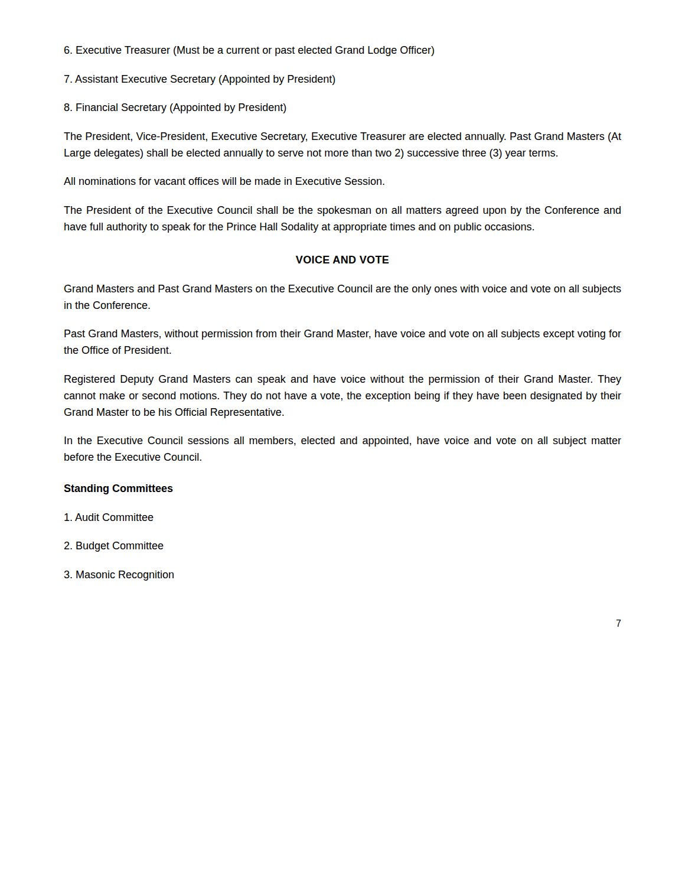6. Executive Treasurer (Must be a current or past elected Grand Lodge Officer)
7. Assistant Executive Secretary (Appointed by President)
8. Financial Secretary (Appointed by President)
The President, Vice-President, Executive Secretary, Executive Treasurer are elected annually. Past Grand Masters (At Large delegates) shall be elected annually to serve not more than two 2) successive three (3) year terms.
All nominations for vacant offices will be made in Executive Session.
The President of the Executive Council shall be the spokesman on all matters agreed upon by the Conference and have full authority to speak for the Prince Hall Sodality at appropriate times and on public occasions.
VOICE AND VOTE
Grand Masters and Past Grand Masters on the Executive Council are the only ones with voice and vote on all subjects in the Conference.
Past Grand Masters, without permission from their Grand Master, have voice and vote on all subjects except voting for the Office of President.
Registered Deputy Grand Masters can speak and have voice without the permission of their Grand Master. They cannot make or second motions. They do not have a vote, the exception being if they have been designated by their Grand Master to be his Official Representative.
In the Executive Council sessions all members, elected and appointed, have voice and vote on all subject matter before the Executive Council.
Standing Committees
1. Audit Committee
2. Budget Committee
3. Masonic Recognition
7